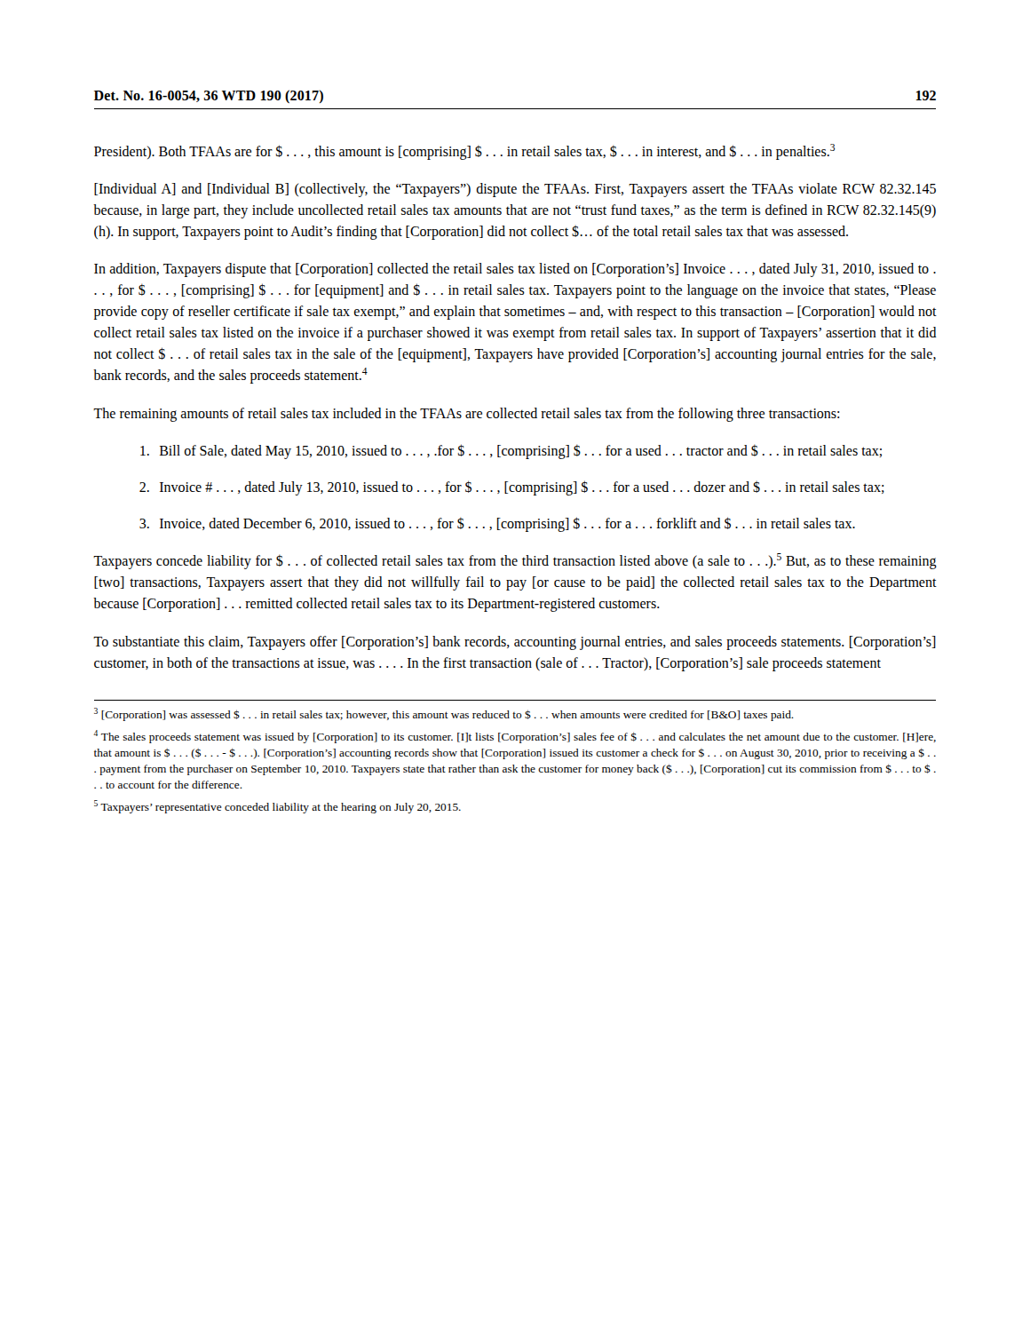Det. No. 16-0054, 36 WTD 190 (2017) 192
President). Both TFAAs are for $ . . . , this amount is [comprising] $ . . . in retail sales tax, $ . . . in interest, and $ . . . in penalties.3
[Individual A] and [Individual B] (collectively, the “Taxpayers”) dispute the TFAAs. First, Taxpayers assert the TFAAs violate RCW 82.32.145 because, in large part, they include uncollected retail sales tax amounts that are not “trust fund taxes,” as the term is defined in RCW 82.32.145(9)(h). In support, Taxpayers point to Audit’s finding that [Corporation] did not collect $… of the total retail sales tax that was assessed.
In addition, Taxpayers dispute that [Corporation] collected the retail sales tax listed on [Corporation’s] Invoice . . . , dated July 31, 2010, issued to . . . , for $ . . . , [comprising] $ . . . for [equipment] and $ . . . in retail sales tax. Taxpayers point to the language on the invoice that states, “Please provide copy of reseller certificate if sale tax exempt,” and explain that sometimes – and, with respect to this transaction – [Corporation] would not collect retail sales tax listed on the invoice if a purchaser showed it was exempt from retail sales tax. In support of Taxpayers’ assertion that it did not collect $ . . . of retail sales tax in the sale of the [equipment], Taxpayers have provided [Corporation’s] accounting journal entries for the sale, bank records, and the sales proceeds statement.4
The remaining amounts of retail sales tax included in the TFAAs are collected retail sales tax from the following three transactions:
Bill of Sale, dated May 15, 2010, issued to . . . , .for $ . . . , [comprising] $ . . . for a used . . . tractor and $ . . . in retail sales tax;
Invoice # . . . , dated July 13, 2010, issued to . . . , for $ . . . , [comprising] $ . . . for a used . . . dozer and $ . . . in retail sales tax;
Invoice, dated December 6, 2010, issued to . . . , for $ . . . , [comprising] $ . . . for a . . . forklift and $ . . . in retail sales tax.
Taxpayers concede liability for $ . . . of collected retail sales tax from the third transaction listed above (a sale to . . .).5 But, as to these remaining [two] transactions, Taxpayers assert that they did not willfully fail to pay [or cause to be paid] the collected retail sales tax to the Department because [Corporation] . . . remitted collected retail sales tax to its Department-registered customers.
To substantiate this claim, Taxpayers offer [Corporation’s] bank records, accounting journal entries, and sales proceeds statements. [Corporation’s] customer, in both of the transactions at issue, was . . . . In the first transaction (sale of . . . Tractor), [Corporation’s] sale proceeds statement
3 [Corporation] was assessed $ . . . in retail sales tax; however, this amount was reduced to $ . . . when amounts were credited for [B&O] taxes paid.
4 The sales proceeds statement was issued by [Corporation] to its customer. [I]t lists [Corporation’s] sales fee of $ . . . and calculates the net amount due to the customer. [H]ere, that amount is $ . . . ($ . . . - $ . . .). [Corporation’s] accounting records show that [Corporation] issued its customer a check for $ . . . on August 30, 2010, prior to receiving a $ . . . payment from the purchaser on September 10, 2010. Taxpayers state that rather than ask the customer for money back ($ . . .), [Corporation] cut its commission from $ . . . to $ . . . to account for the difference.
5 Taxpayers’ representative conceded liability at the hearing on July 20, 2015.